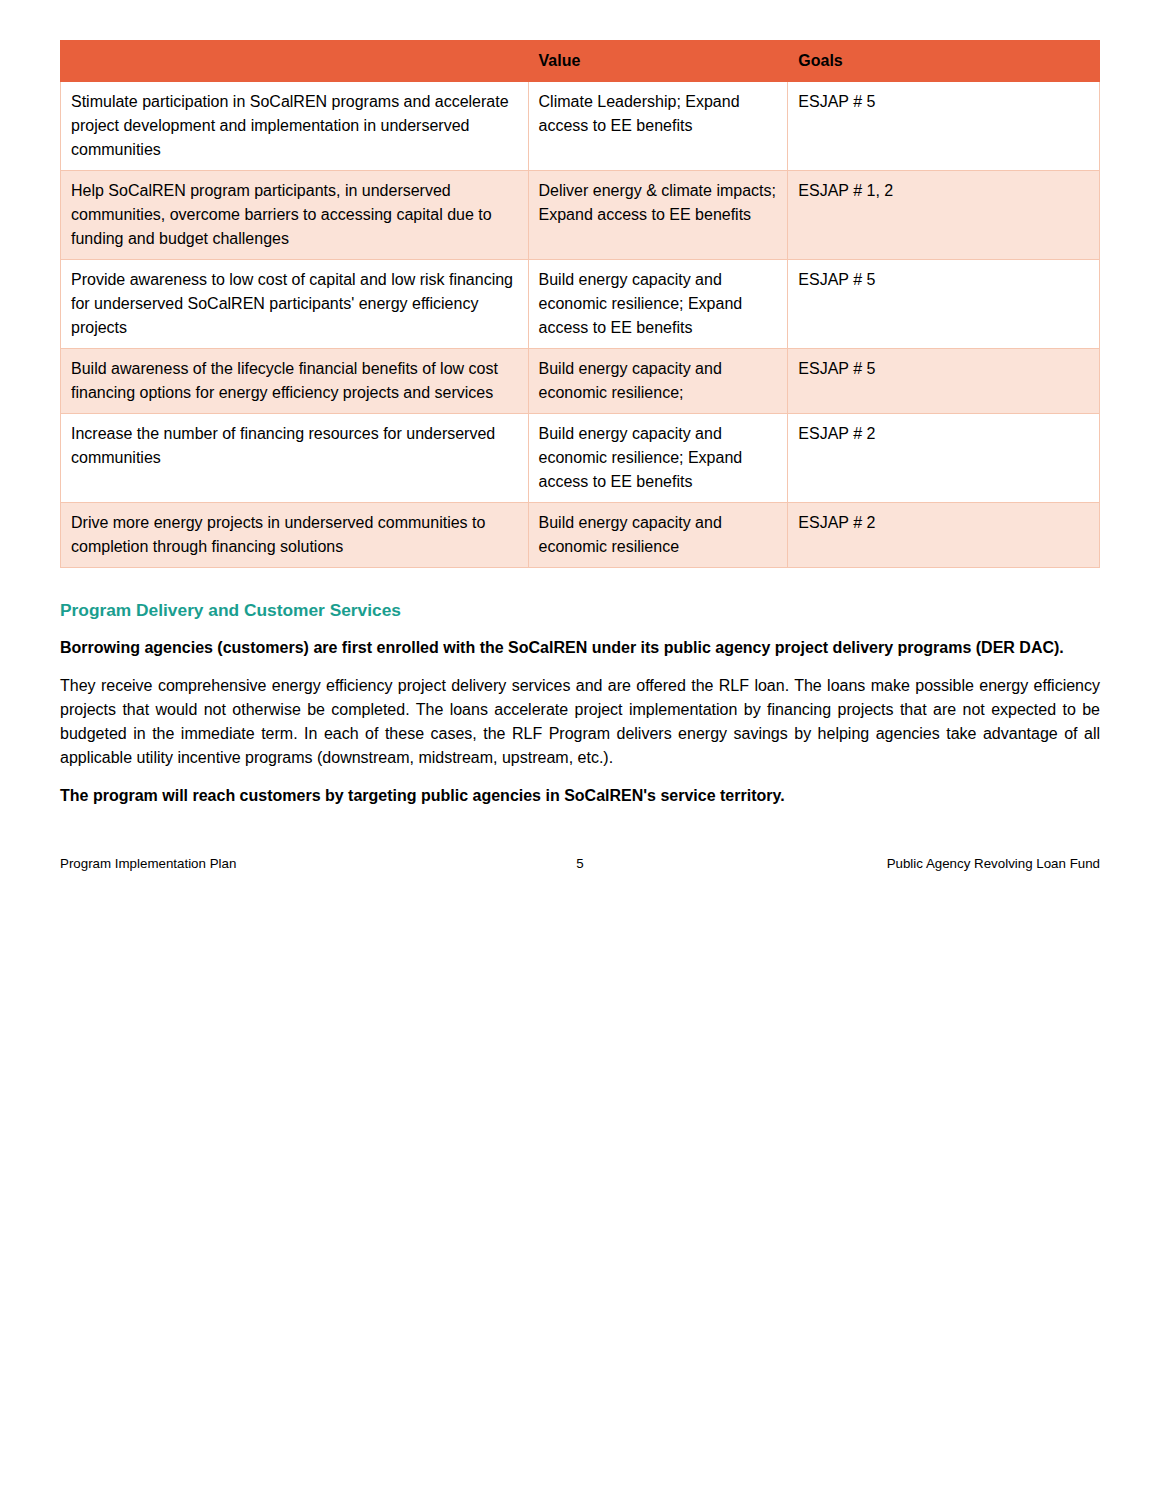| | Value | Goals |
| --- | --- | --- |
| Stimulate participation in SoCalREN programs and accelerate project development and implementation in underserved communities | Climate Leadership; Expand access to EE benefits | ESJAP # 5 |
| Help SoCalREN program participants, in underserved communities, overcome barriers to accessing capital due to funding and budget challenges | Deliver energy & climate impacts; Expand access to EE benefits | ESJAP # 1, 2 |
| Provide awareness to low cost of capital and low risk financing for underserved SoCalREN participants' energy efficiency projects | Build energy capacity and economic resilience; Expand access to EE benefits | ESJAP # 5 |
| Build awareness of the lifecycle financial benefits of low cost financing options for energy efficiency projects and services | Build energy capacity and economic resilience; | ESJAP # 5 |
| Increase the number of financing resources for underserved communities | Build energy capacity and economic resilience; Expand access to EE benefits | ESJAP # 2 |
| Drive more energy projects in underserved communities to completion through financing solutions | Build energy capacity and economic resilience | ESJAP # 2 |
Program Delivery and Customer Services
Borrowing agencies (customers) are first enrolled with the SoCalREN under its public agency project delivery programs (DER DAC).
They receive comprehensive energy efficiency project delivery services and are offered the RLF loan. The loans make possible energy efficiency projects that would not otherwise be completed. The loans accelerate project implementation by financing projects that are not expected to be budgeted in the immediate term. In each of these cases, the RLF Program delivers energy savings by helping agencies take advantage of all applicable utility incentive programs (downstream, midstream, upstream, etc.).
The program will reach customers by targeting public agencies in SoCalREN's service territory.
Program Implementation Plan 5 Public Agency Revolving Loan Fund